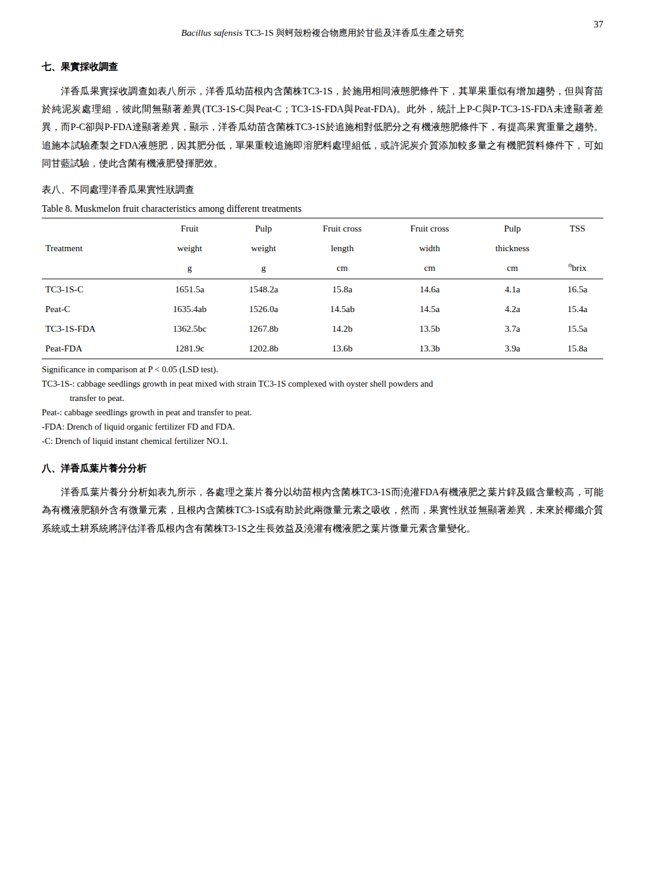Bacillus safensis TC3-1S 與蚵殼粉複合物應用於甘藍及洋香瓜生產之研究
37
七、果實採收調查
洋香瓜果實採收調查如表八所示，洋香瓜幼苗根內含菌株TC3-1S，於施用相同液態肥條件下，其單果重似有增加趨勢，但與育苗於純泥炭處理組，彼此間無顯著差異(TC3-1S-C與Peat-C；TC3-1S-FDA與Peat-FDA)。此外，統計上P-C與P-TC3-1S-FDA未達顯著差異，而P-C卻與P-FDA達顯著差異，顯示，洋香瓜幼苗含菌株TC3-1S於追施相對低肥分之有機液態肥條件下，有提高果實重量之趨勢。追施本試驗產製之FDA液態肥，因其肥分低，單果重較追施即溶肥料處理組低，或許泥炭介質添加較多量之有機肥質料條件下，可如同甘藍試驗，使此含菌有機液肥發揮肥效。
表八、不同處理洋香瓜果實性狀調查
Table 8. Muskmelon fruit characteristics among different treatments
| | Fruit | Pulp | Fruit cross | Fruit cross | Pulp | TSS |
| --- | --- | --- | --- | --- | --- | --- |
| Treatment | weight | weight | length | width | thickness | |
| | g | g | cm | cm | cm | o brix |
| TC3-1S-C | 1651.5a | 1548.2a | 15.8a | 14.6a | 4.1a | 16.5a |
| Peat-C | 1635.4ab | 1526.0a | 14.5ab | 14.5a | 4.2a | 15.4a |
| TC3-1S-FDA | 1362.5bc | 1267.8b | 14.2b | 13.5b | 3.7a | 15.5a |
| Peat-FDA | 1281.9c | 1202.8b | 13.6b | 13.3b | 3.9a | 15.8a |
Significance in comparison at P < 0.05 (LSD test).
TC3-1S-: cabbage seedlings growth in peat mixed with strain TC3-1S complexed with oyster shell powders and
transfer to peat.
Peat-: cabbage seedlings growth in peat and transfer to peat.
-FDA: Drench of liquid organic fertilizer FD and FDA.
-C: Drench of liquid instant chemical fertilizer NO.1.
八、洋香瓜葉片養分分析
洋香瓜葉片養分分析如表九所示，各處理之葉片養分以幼苗根內含菌株TC3-1S而澆灌FDA有機液肥之葉片鋅及鐵含量較高，可能為有機液肥額外含有微量元素，且根內含菌株TC3-1S或有助於此兩微量元素之吸收，然而，果實性狀並無顯著差異，未來於椰纖介質系統或土耕系統將評估洋香瓜根內含有菌株T3-1S之生長效益及澆灌有機液肥之葉片微量元素含量變化。